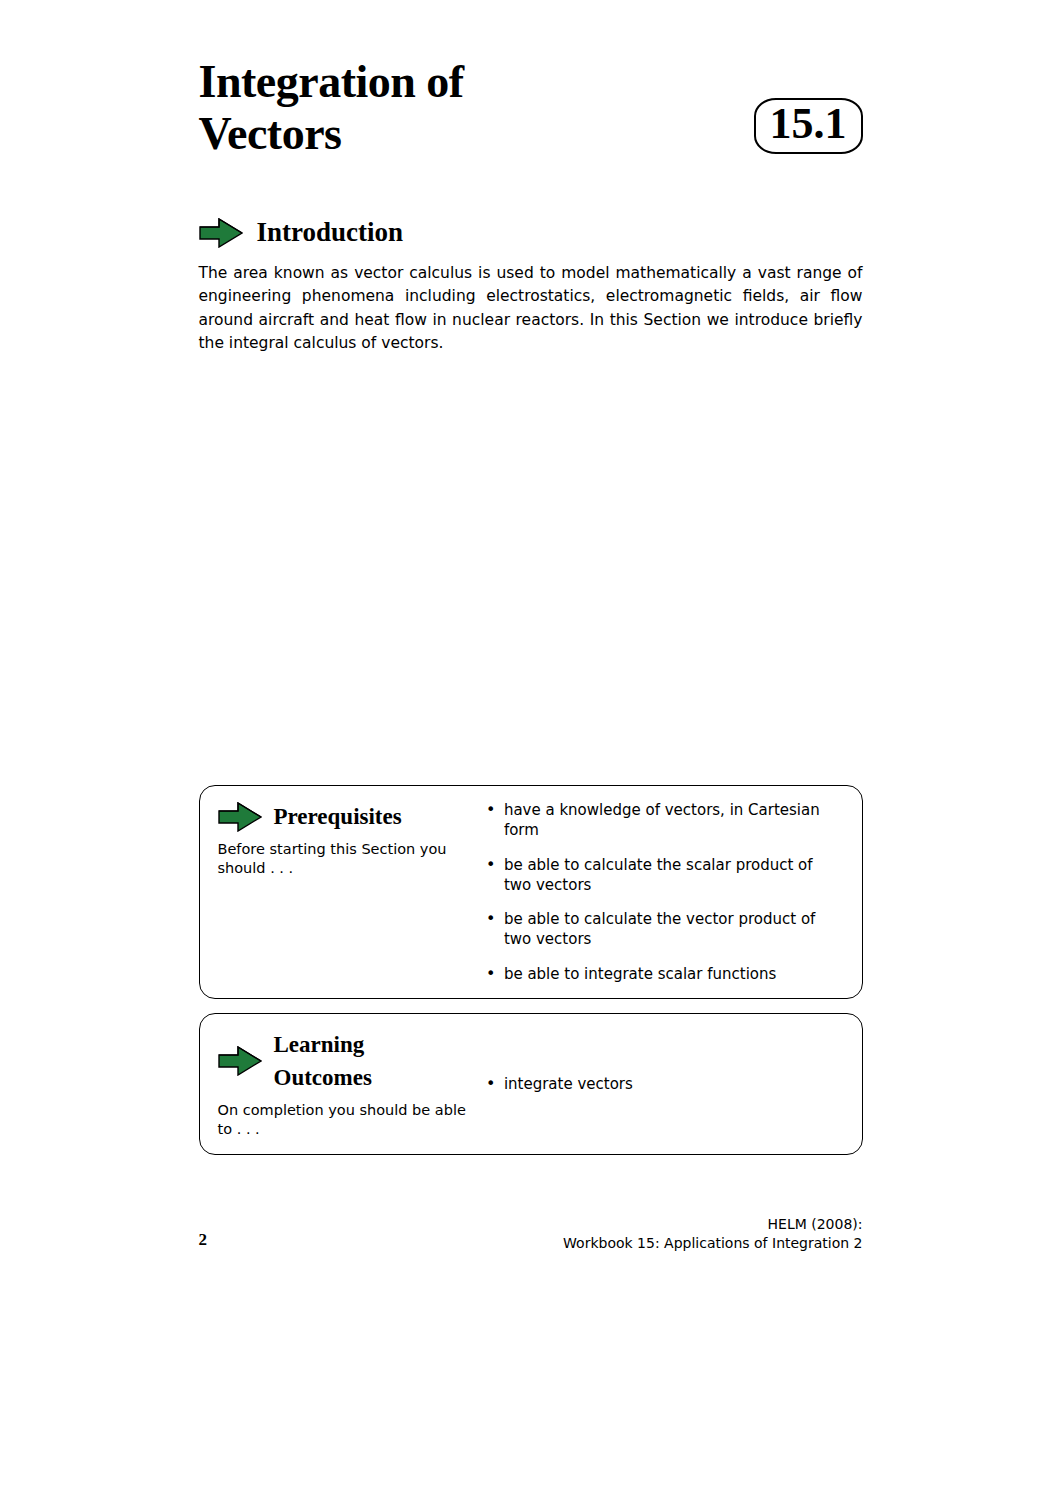Integration of
Vectors
15.1
Introduction
The area known as vector calculus is used to model mathematically a vast range of engineering phenomena including electrostatics, electromagnetic fields, air flow around aircraft and heat flow in nuclear reactors. In this Section we introduce briefly the integral calculus of vectors.
Prerequisites
Before starting this Section you should . . .
have a knowledge of vectors, in Cartesian form
be able to calculate the scalar product of two vectors
be able to calculate the vector product of two vectors
be able to integrate scalar functions
Learning Outcomes
On completion you should be able to . . .
integrate vectors
2
HELM (2008):
Workbook 15: Applications of Integration 2